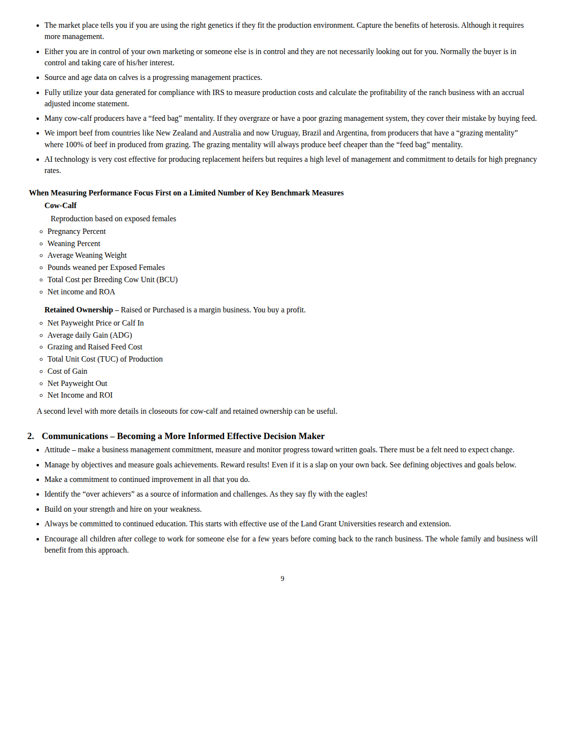The market place tells you if you are using the right genetics if they fit the production environment. Capture the benefits of heterosis. Although it requires more management.
Either you are in control of your own marketing or someone else is in control and they are not necessarily looking out for you. Normally the buyer is in control and taking care of his/her interest.
Source and age data on calves is a progressing management practices.
Fully utilize your data generated for compliance with IRS to measure production costs and calculate the profitability of the ranch business with an accrual adjusted income statement.
Many cow-calf producers have a “feed bag” mentality. If they overgraze or have a poor grazing management system, they cover their mistake by buying feed.
We import beef from countries like New Zealand and Australia and now Uruguay, Brazil and Argentina, from producers that have a “grazing mentality” where 100% of beef in produced from grazing. The grazing mentality will always produce beef cheaper than the “feed bag” mentality.
AI technology is very cost effective for producing replacement heifers but requires a high level of management and commitment to details for high pregnancy rates.
When Measuring Performance Focus First on a Limited Number of Key Benchmark Measures
Cow-Calf
Reproduction based on exposed females
Pregnancy Percent
Weaning Percent
Average Weaning Weight
Pounds weaned per Exposed Females
Total Cost per Breeding Cow Unit (BCU)
Net income and ROA
Retained Ownership – Raised or Purchased is a margin business. You buy a profit.
Net Payweight Price or Calf In
Average daily Gain (ADG)
Grazing and Raised Feed Cost
Total Unit Cost (TUC) of Production
Cost of Gain
Net Payweight Out
Net Income and ROI
A second level with more details in closeouts for cow-calf and retained ownership can be useful.
2. Communications – Becoming a More Informed Effective Decision Maker
Attitude – make a business management commitment, measure and monitor progress toward written goals. There must be a felt need to expect change.
Manage by objectives and measure goals achievements. Reward results! Even if it is a slap on your own back. See defining objectives and goals below.
Make a commitment to continued improvement in all that you do.
Identify the “over achievers” as a source of information and challenges. As they say fly with the eagles!
Build on your strength and hire on your weakness.
Always be committed to continued education. This starts with effective use of the Land Grant Universities research and extension.
Encourage all children after college to work for someone else for a few years before coming back to the ranch business. The whole family and business will benefit from this approach.
9